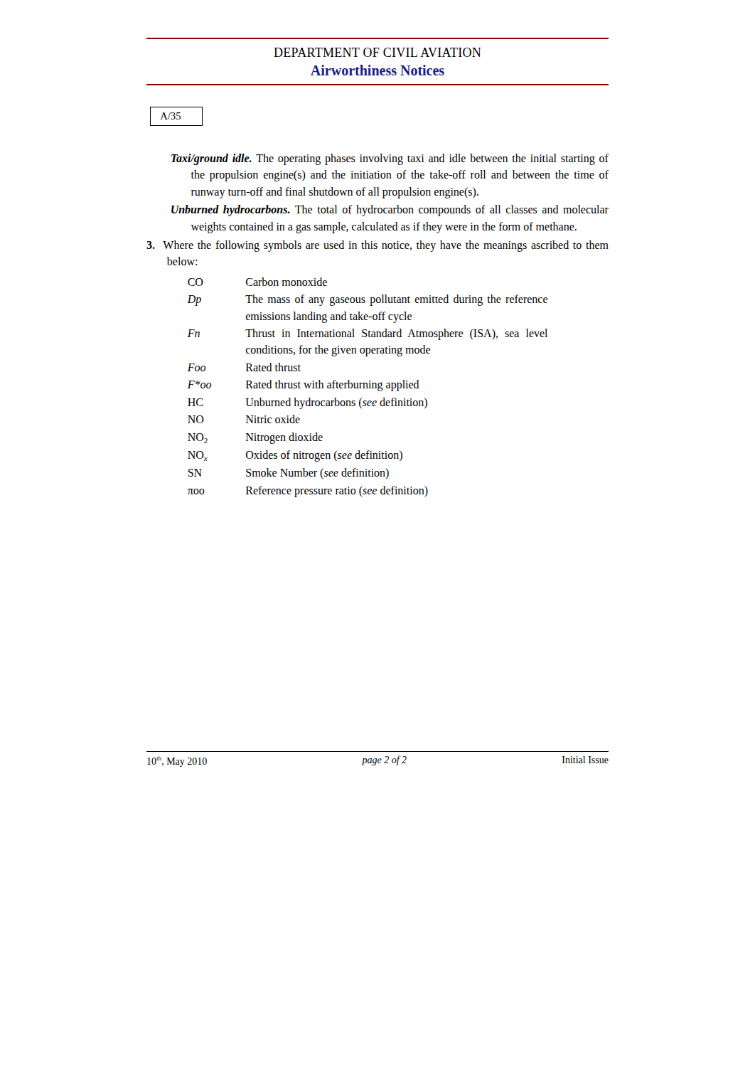DEPARTMENT OF CIVIL AVIATION
Airworthiness Notices
A/35
Taxi/ground idle. The operating phases involving taxi and idle between the initial starting of the propulsion engine(s) and the initiation of the take-off roll and between the time of runway turn-off and final shutdown of all propulsion engine(s).
Unburned hydrocarbons. The total of hydrocarbon compounds of all classes and molecular weights contained in a gas sample, calculated as if they were in the form of methane.
3. Where the following symbols are used in this notice, they have the meanings ascribed to them below:
| CO | Carbon monoxide |
| Dp | The mass of any gaseous pollutant emitted during the reference emissions landing and take-off cycle |
| Fn | Thrust in International Standard Atmosphere (ISA), sea level conditions, for the given operating mode |
| Foo | Rated thrust |
| F*oo | Rated thrust with afterburning applied |
| HC | Unburned hydrocarbons ( see definition) |
| NO | Nitric oxide |
| NO 2 | Nitrogen dioxide |
| NO x | Oxides of nitrogen ( see definition) |
| SN | Smoke Number ( see definition) |
| πoo | Reference pressure ratio ( see definition) |
10th, May 2010
page 2 of 2
Initial Issue